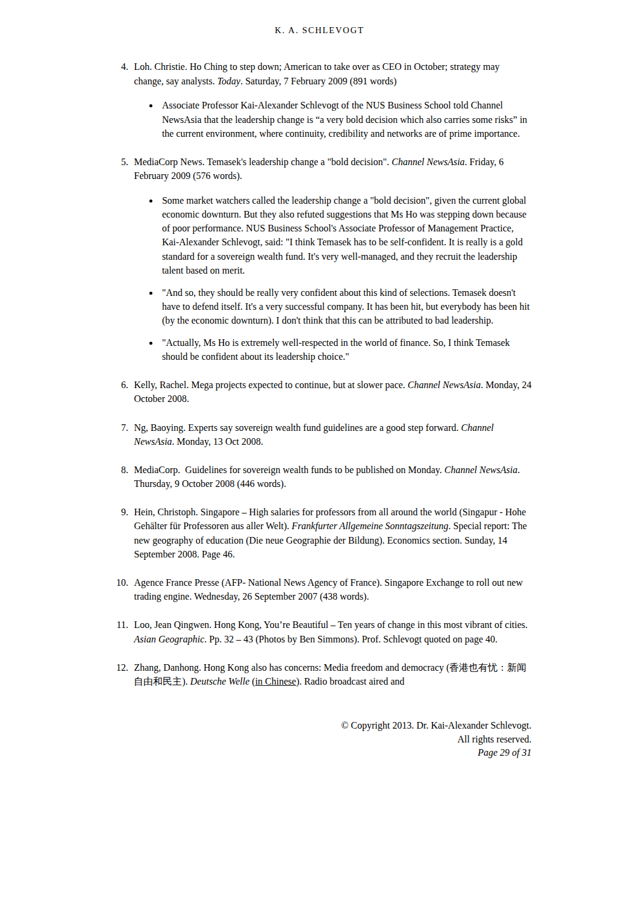K. A. SCHLEVOGT
Loh. Christie. Ho Ching to step down; American to take over as CEO in October; strategy may change, say analysts. Today. Saturday, 7 February 2009 (891 words)
Associate Professor Kai-Alexander Schlevogt of the NUS Business School told Channel NewsAsia that the leadership change is “a very bold decision which also carries some risks” in the current environment, where continuity, credibility and networks are of prime importance.
MediaCorp News. Temasek's leadership change a "bold decision". Channel NewsAsia. Friday, 6 February 2009 (576 words).
Some market watchers called the leadership change a "bold decision", given the current global economic downturn. But they also refuted suggestions that Ms Ho was stepping down because of poor performance. NUS Business School's Associate Professor of Management Practice, Kai-Alexander Schlevogt, said: "I think Temasek has to be self-confident. It is really is a gold standard for a sovereign wealth fund. It's very well-managed, and they recruit the leadership talent based on merit.
"And so, they should be really very confident about this kind of selections. Temasek doesn't have to defend itself. It's a very successful company. It has been hit, but everybody has been hit (by the economic downturn). I don't think that this can be attributed to bad leadership.
"Actually, Ms Ho is extremely well-respected in the world of finance. So, I think Temasek should be confident about its leadership choice."
Kelly, Rachel. Mega projects expected to continue, but at slower pace. Channel NewsAsia. Monday, 24 October 2008.
Ng, Baoying. Experts say sovereign wealth fund guidelines are a good step forward. Channel NewsAsia. Monday, 13 Oct 2008.
MediaCorp. Guidelines for sovereign wealth funds to be published on Monday. Channel NewsAsia. Thursday, 9 October 2008 (446 words).
Hein, Christoph. Singapore – High salaries for professors from all around the world (Singapur - Hohe Gehälter für Professoren aus aller Welt). Frankfurter Allgemeine Sonntagszeitung. Special report: The new geography of education (Die neue Geographie der Bildung). Economics section. Sunday, 14 September 2008. Page 46.
Agence France Presse (AFP- National News Agency of France). Singapore Exchange to roll out new trading engine. Wednesday, 26 September 2007 (438 words).
Loo, Jean Qingwen. Hong Kong, You’re Beautiful – Ten years of change in this most vibrant of cities. Asian Geographic. Pp. 32 – 43 (Photos by Ben Simmons). Prof. Schlevogt quoted on page 40.
Zhang, Danhong. Hong Kong also has concerns: Media freedom and democracy (香港也有忧：新闻自由和民主). Deutsche Welle (in Chinese). Radio broadcast aired and
© Copyright 2013. Dr. Kai-Alexander Schlevogt.
All rights reserved.
Page 29 of 31